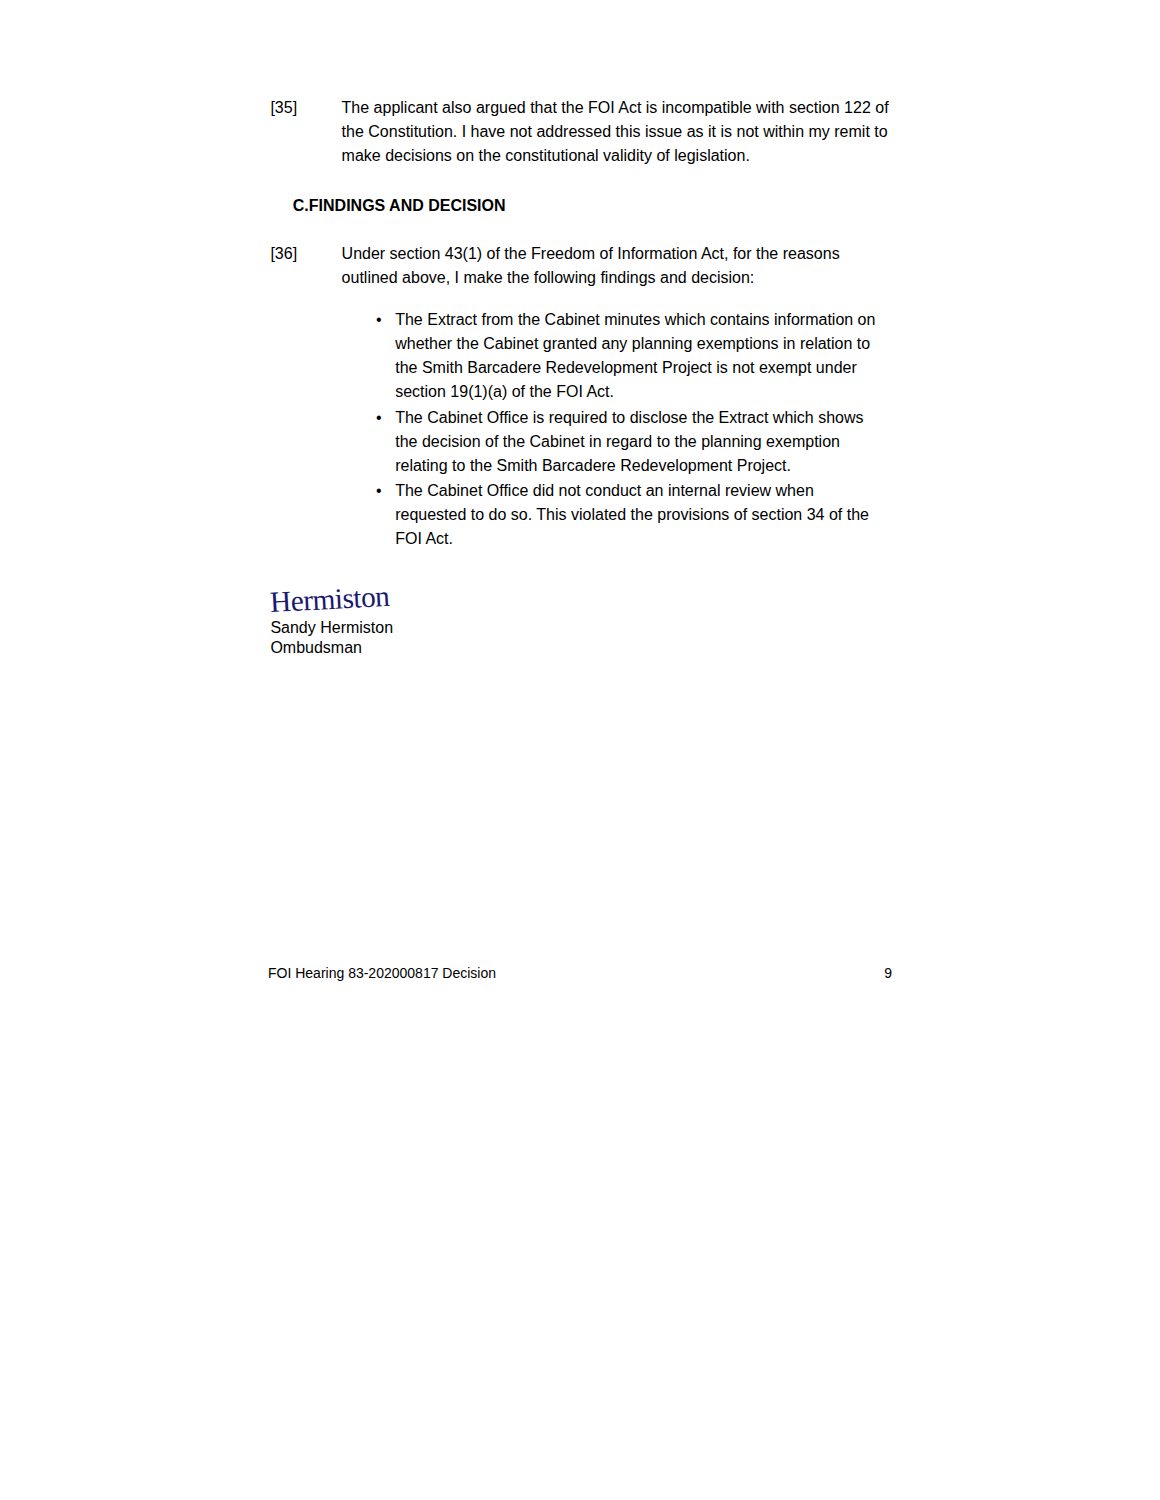[35]
The applicant also argued that the FOI Act is incompatible with section 122 of the Constitution. I have not addressed this issue as it is not within my remit to make decisions on the constitutional validity of legislation.
C.
FINDINGS AND DECISION
[36]
Under section 43(1) of the Freedom of Information Act, for the reasons outlined above, I make the following findings and decision:
The Extract from the Cabinet minutes which contains information on whether the Cabinet granted any planning exemptions in relation to the Smith Barcadere Redevelopment Project is not exempt under section 19(1)(a) of the FOI Act.
The Cabinet Office is required to disclose the Extract which shows the decision of the Cabinet in regard to the planning exemption relating to the Smith Barcadere Redevelopment Project.
The Cabinet Office did not conduct an internal review when requested to do so. This violated the provisions of section 34 of the FOI Act.
Hermiston
Sandy Hermiston
Ombudsman
FOI Hearing 83-202000817 Decision
9